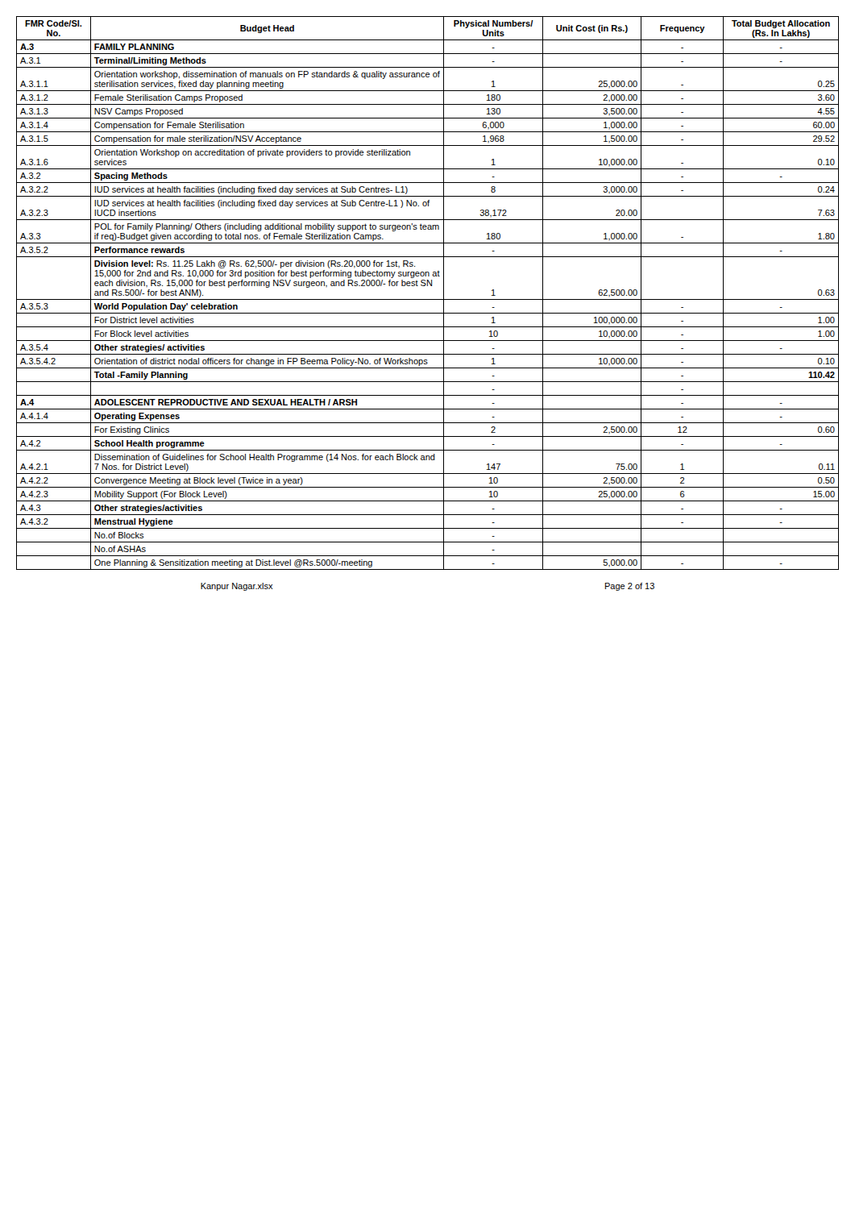| FMR Code/Sl. No. | Budget Head | Physical Numbers/ Units | Unit Cost (in Rs.) | Frequency | Total Budget Allocation (Rs. In Lakhs) |
| --- | --- | --- | --- | --- | --- |
| A.3 | FAMILY PLANNING | - | | - | - |
| A.3.1 | Terminal/Limiting Methods | - | | - | - |
| A.3.1.1 | Orientation workshop, dissemination of manuals on FP standards & quality assurance of sterilisation services, fixed day planning meeting | 1 | 25,000.00 | - | 0.25 |
| A.3.1.2 | Female Sterilisation Camps Proposed | 180 | 2,000.00 | - | 3.60 |
| A.3.1.3 | NSV Camps Proposed | 130 | 3,500.00 | - | 4.55 |
| A.3.1.4 | Compensation for Female Sterilisation | 6,000 | 1,000.00 | - | 60.00 |
| A.3.1.5 | Compensation for male sterilization/NSV Acceptance | 1,968 | 1,500.00 | - | 29.52 |
| A.3.1.6 | Orientation Workshop on accreditation of private providers to provide sterilization services | 1 | 10,000.00 | - | 0.10 |
| A.3.2 | Spacing Methods | - | | - | - |
| A.3.2.2 | IUD services at health facilities (including fixed day services at Sub Centres- L1) | 8 | 3,000.00 | - | 0.24 |
| A.3.2.3 | IUD services at health facilities (including fixed day services at Sub Centre-L1 ) No. of IUCD insertions | 38,172 | 20.00 | | 7.63 |
| A.3.3 | POL for Family Planning/ Others (including additional mobility support to surgeon's team if req)-Budget given according to total nos. of Female Sterilization Camps. | 180 | 1,000.00 | - | 1.80 |
| A.3.5.2 | Performance rewards | - | | | - |
| | Division level: Rs. 11.25 Lakh @ Rs. 62,500/- per division (Rs.20,000 for 1st, Rs. 15,000 for 2nd and Rs. 10,000 for 3rd position for best performing tubectomy surgeon at each division, Rs. 15,000 for best performing NSV surgeon, and Rs.2000/- for best SN and Rs.500/- for best ANM). | 1 | 62,500.00 | | 0.63 |
| A.3.5.3 | World Population Day' celebration | - | | - | - |
| | For District level activities | 1 | 100,000.00 | - | 1.00 |
| | For Block level activities | 10 | 10,000.00 | - | 1.00 |
| A.3.5.4 | Other strategies/ activities | - | | - | - |
| A.3.5.4.2 | Orientation of district nodal officers for change in FP Beema Policy-No. of Workshops | 1 | 10,000.00 | - | 0.10 |
| | Total -Family Planning | - | | - | 110.42 |
| | | - | | - | |
| A.4 | ADOLESCENT REPRODUCTIVE AND SEXUAL HEALTH / ARSH | - | | - | - |
| A.4.1.4 | Operating Expenses | - | | - | - |
| | For Existing Clinics | 2 | 2,500.00 | 12 | 0.60 |
| A.4.2 | School Health programme | - | | - | - |
| A.4.2.1 | Dissemination of Guidelines for School Health Programme (14 Nos. for each Block and 7 Nos. for District Level) | 147 | 75.00 | 1 | 0.11 |
| A.4.2.2 | Convergence Meeting at Block level (Twice in a year) | 10 | 2,500.00 | 2 | 0.50 |
| A.4.2.3 | Mobility Support (For Block Level) | 10 | 25,000.00 | 6 | 15.00 |
| A.4.3 | Other strategies/activities | - | | - | - |
| A.4.3.2 | Menstrual Hygiene | - | | - | - |
| | No.of Blocks | - | | | |
| | No.of ASHAs | - | | | |
| | One Planning & Sensitization meeting at Dist.level @Rs.5000/-meeting | - | 5,000.00 | - | - |
Kanpur Nagar.xlsx Page 2 of 13